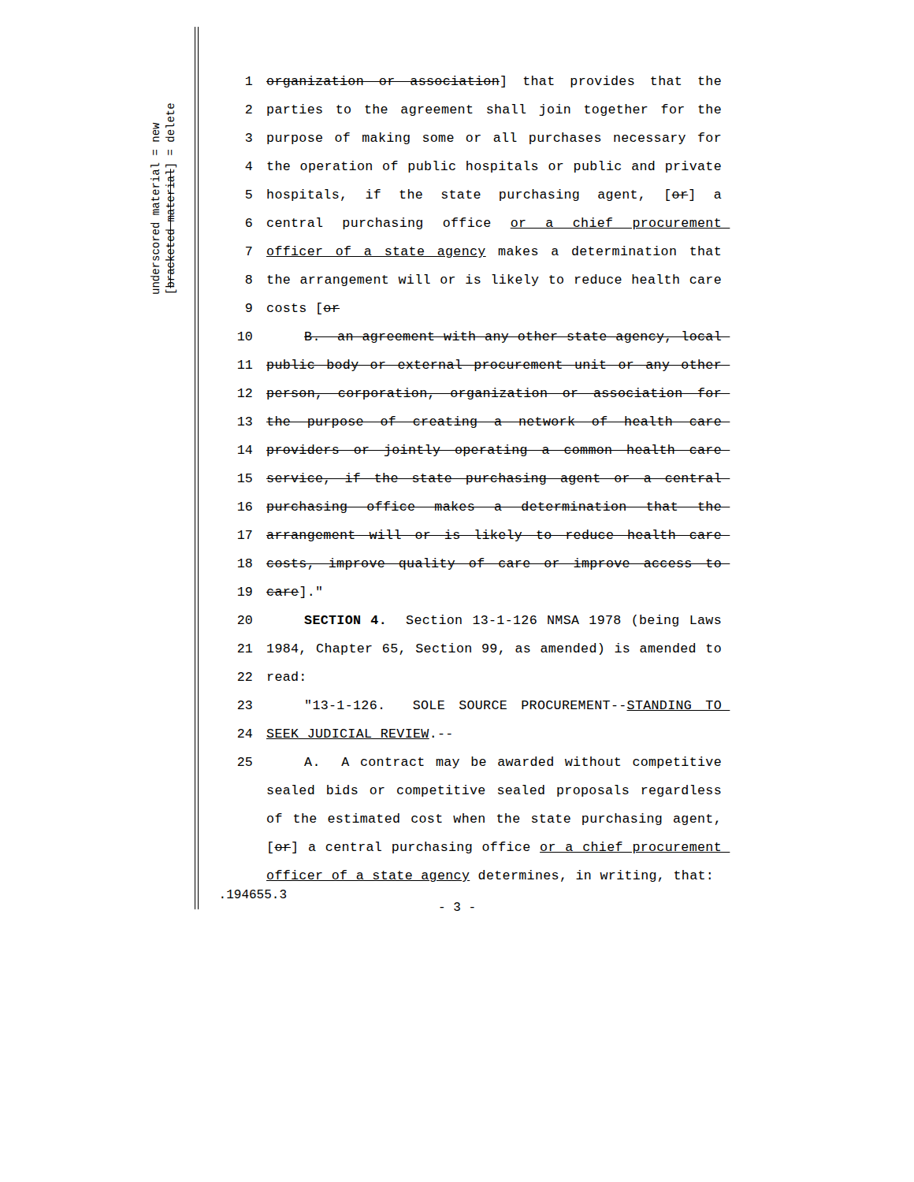underscored material = new [bracketed material] = delete
1
2
3
4
5
6
7
8
9
10
11
12
13
14
15
16
17
18
19
20
21
22
23
24
25
organization or association] that provides that the parties to the agreement shall join together for the purpose of making some or all purchases necessary for the operation of public hospitals or public and private hospitals, if the state purchasing agent, [or] a central purchasing office or a chief procurement officer of a state agency makes a determination that the arrangement will or is likely to reduce health care costs [or
B. an agreement with any other state agency, local public body or external procurement unit or any other person, corporation, organization or association for the purpose of creating a network of health care providers or jointly operating a common health care service, if the state purchasing agent or a central purchasing office makes a determination that the arrangement will or is likely to reduce health care costs, improve quality of care or improve access to care]."
SECTION 4. Section 13-1-126 NMSA 1978 (being Laws 1984, Chapter 65, Section 99, as amended) is amended to read:
"13-1-126. SOLE SOURCE PROCUREMENT--STANDING TO SEEK JUDICIAL REVIEW.--
A. A contract may be awarded without competitive sealed bids or competitive sealed proposals regardless of the estimated cost when the state purchasing agent, [or] a central purchasing office or a chief procurement officer of a state agency determines, in writing, that:
.194655.3
- 3 -